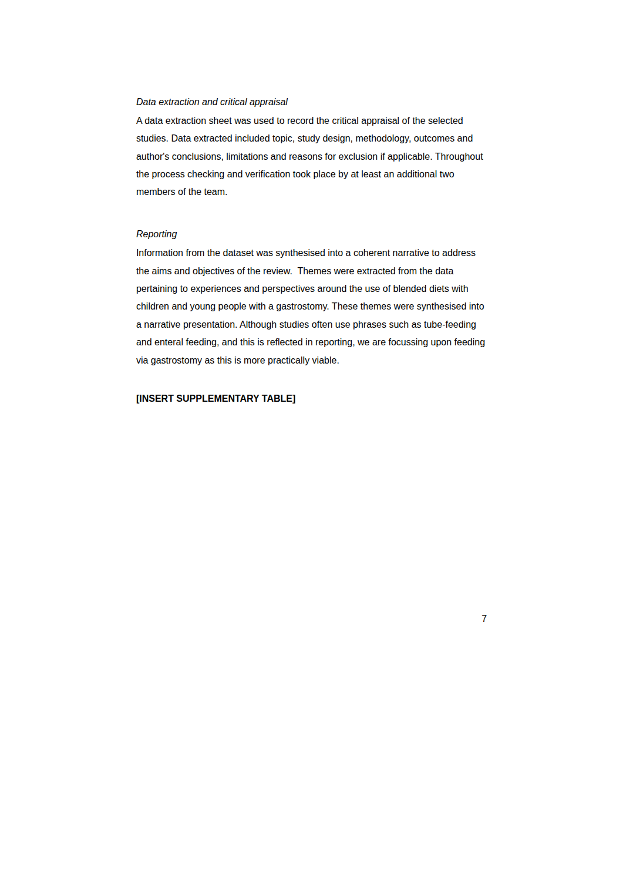Data extraction and critical appraisal
A data extraction sheet was used to record the critical appraisal of the selected studies. Data extracted included topic, study design, methodology, outcomes and author's conclusions, limitations and reasons for exclusion if applicable. Throughout the process checking and verification took place by at least an additional two members of the team.
Reporting
Information from the dataset was synthesised into a coherent narrative to address the aims and objectives of the review. Themes were extracted from the data pertaining to experiences and perspectives around the use of blended diets with children and young people with a gastrostomy. These themes were synthesised into a narrative presentation. Although studies often use phrases such as tube-feeding and enteral feeding, and this is reflected in reporting, we are focussing upon feeding via gastrostomy as this is more practically viable.
[INSERT SUPPLEMENTARY TABLE]
7